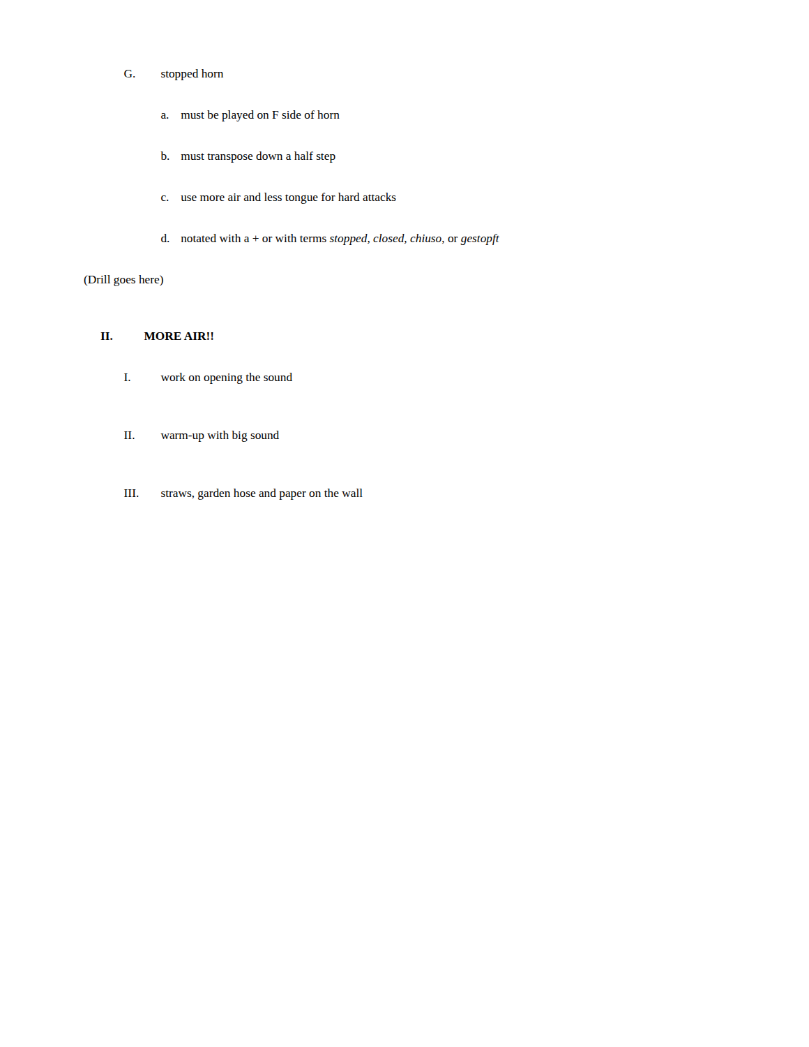G. stopped horn
a. must be played on F side of horn
b. must transpose down a half step
c. use more air and less tongue for hard attacks
d. notated with a + or with terms stopped, closed, chiuso, or gestopft
(Drill goes here)
II. MORE AIR!!
I. work on opening the sound
II. warm-up with big sound
III. straws, garden hose and paper on the wall